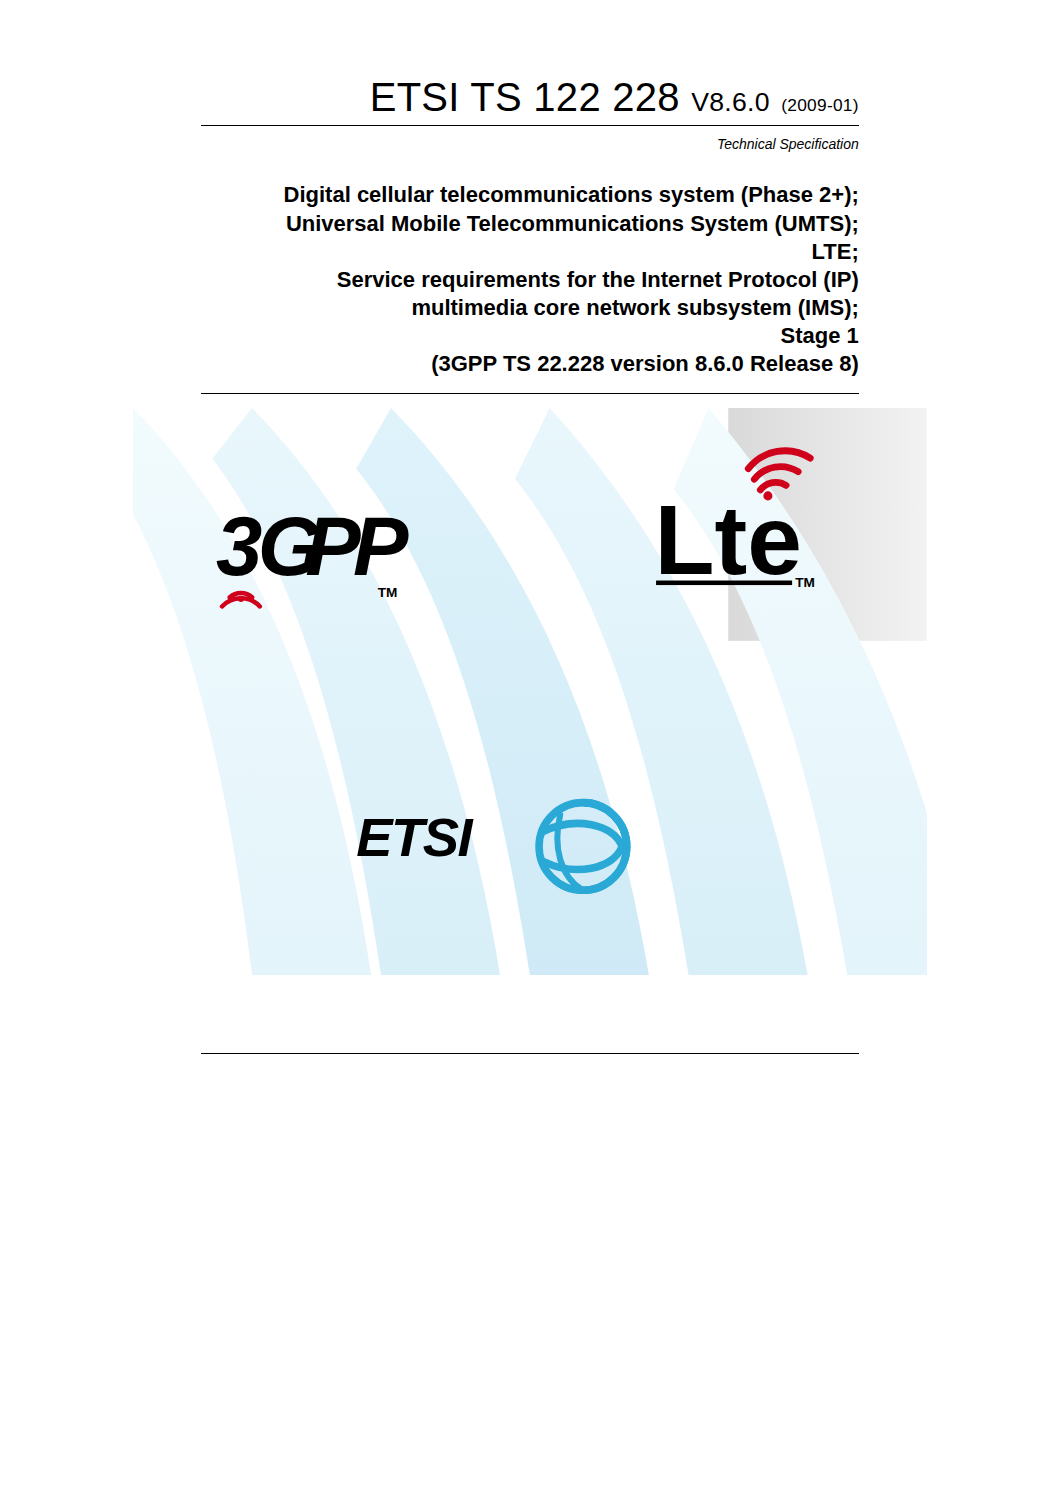ETSI TS 122 228 V8.6.0 (2009-01)
Technical Specification
Digital cellular telecommunications system (Phase 2+);
Universal Mobile Telecommunications System (UMTS);
LTE;
Service requirements for the Internet Protocol (IP)
multimedia core network subsystem (IMS);
Stage 1
(3GPP TS 22.228 version 8.6.0 Release 8)
3G PP TM
Lte TM
ETSI